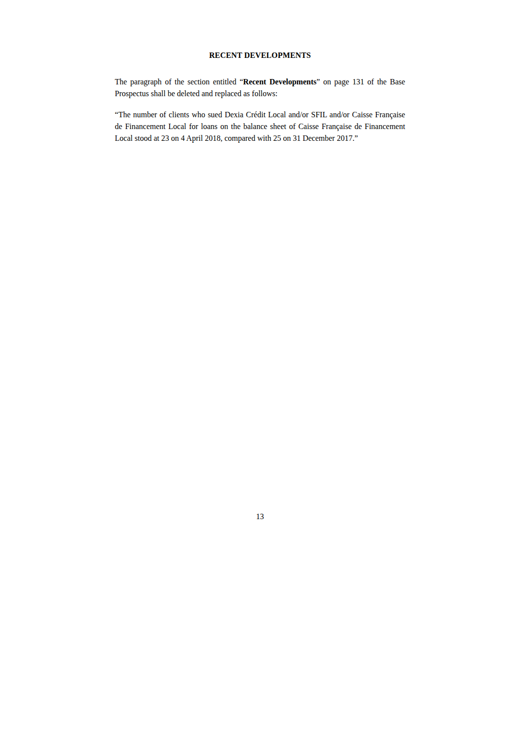Recent Developments
The paragraph of the section entitled “Recent Developments” on page 131 of the Base Prospectus shall be deleted and replaced as follows:
“The number of clients who sued Dexia Crédit Local and/or SFIL and/or Caisse Française de Financement Local for loans on the balance sheet of Caisse Française de Financement Local stood at 23 on 4 April 2018, compared with 25 on 31 December 2017.”
13